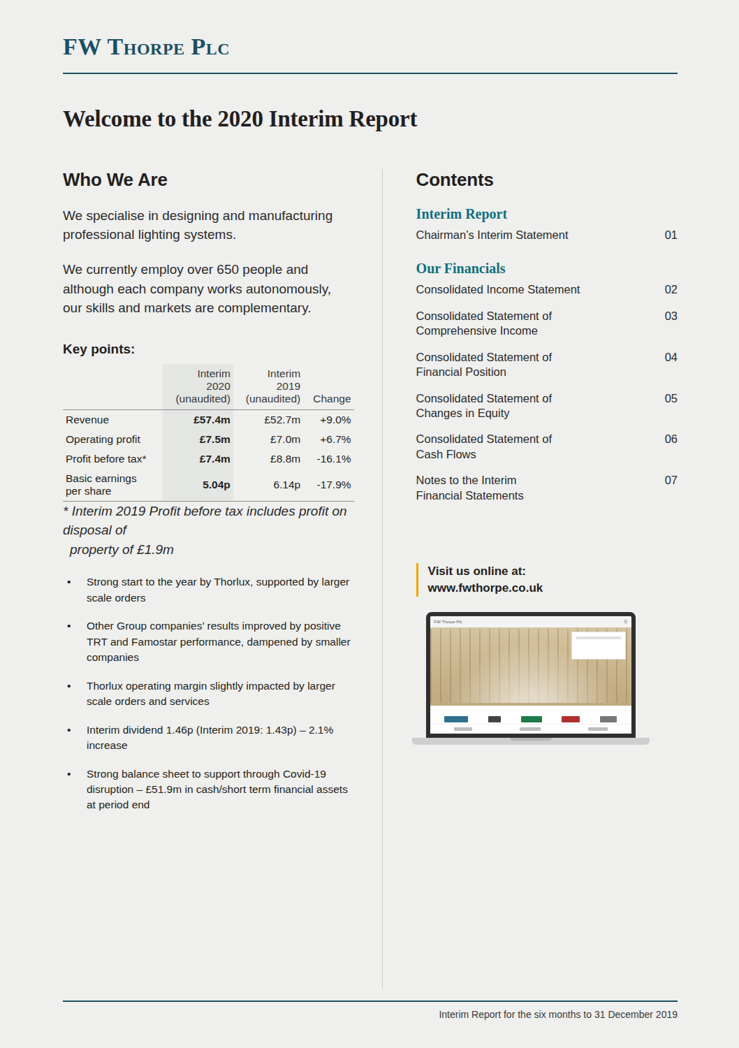FW THORPE PLC
Welcome to the 2020 Interim Report
Who We Are
We specialise in designing and manufacturing professional lighting systems.
We currently employ over 650 people and although each company works autonomously, our skills and markets are complementary.
Key points:
| | Interim | Interim | |
| --- | --- | --- | --- |
| | 2020 | 2019 | |
| | (unaudited) | (unaudited) | Change |
| Revenue | £57.4m | £52.7m | +9.0% |
| Operating profit | £7.5m | £7.0m | +6.7% |
| Profit before tax* | £7.4m | £8.8m | -16.1% |
| Basic earnings per share | 5.04p | 6.14p | -17.9% |
* Interim 2019 Profit before tax includes profit on disposal of property of £1.9m
Strong start to the year by Thorlux, supported by larger scale orders
Other Group companies’ results improved by positive TRT and Famostar performance, dampened by smaller companies
Thorlux operating margin slightly impacted by larger scale orders and services
Interim dividend 1.46p (Interim 2019: 1.43p) – 2.1% increase
Strong balance sheet to support through Covid-19 disruption – £51.9m in cash/short term financial assets at period end
Contents
Interim Report
Chairman’s Interim Statement 01
Our Financials
Consolidated Income Statement 02
Consolidated Statement of
Comprehensive Income 03
Consolidated Statement of
Financial Position 04
Consolidated Statement of
Changes in Equity 05
Consolidated Statement of
Cash Flows 06
Notes to the Interim
Financial Statements 07
Visit us online at:
www.fwthorpe.co.uk
FW Thorpe Plc☰
Interim Report for the six months to 31 December 2019